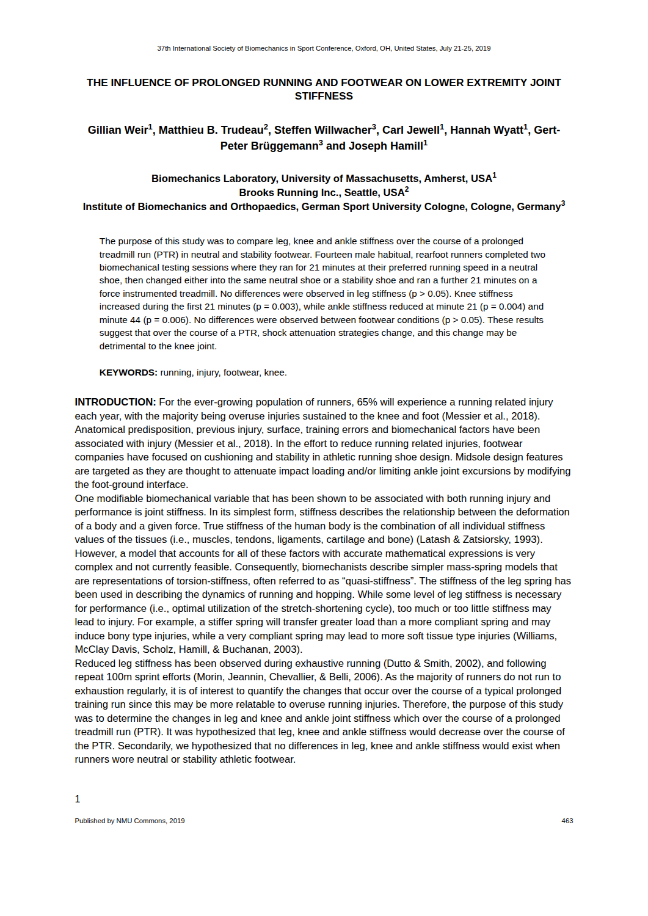37th International Society of Biomechanics in Sport Conference, Oxford, OH, United States, July 21-25, 2019
The Influence of Prolonged Running and Footwear on Lower Extremity Joint Stiffness
Gillian Weir1, Matthieu B. Trudeau2, Steffen Willwacher3, Carl Jewell1, Hannah Wyatt1, Gert-Peter Brüggemann3 and Joseph Hamill1
Biomechanics Laboratory, University of Massachusetts, Amherst, USA1
Brooks Running Inc., Seattle, USA2
Institute of Biomechanics and Orthopaedics, German Sport University Cologne, Cologne, Germany3
The purpose of this study was to compare leg, knee and ankle stiffness over the course of a prolonged treadmill run (PTR) in neutral and stability footwear. Fourteen male habitual, rearfoot runners completed two biomechanical testing sessions where they ran for 21 minutes at their preferred running speed in a neutral shoe, then changed either into the same neutral shoe or a stability shoe and ran a further 21 minutes on a force instrumented treadmill. No differences were observed in leg stiffness (p > 0.05). Knee stiffness increased during the first 21 minutes (p = 0.003), while ankle stiffness reduced at minute 21 (p = 0.004) and minute 44 (p = 0.006). No differences were observed between footwear conditions (p > 0.05). These results suggest that over the course of a PTR, shock attenuation strategies change, and this change may be detrimental to the knee joint.
KEYWORDS: running, injury, footwear, knee.
INTRODUCTION: For the ever-growing population of runners, 65% will experience a running related injury each year, with the majority being overuse injuries sustained to the knee and foot (Messier et al., 2018). Anatomical predisposition, previous injury, surface, training errors and biomechanical factors have been associated with injury (Messier et al., 2018). In the effort to reduce running related injuries, footwear companies have focused on cushioning and stability in athletic running shoe design. Midsole design features are targeted as they are thought to attenuate impact loading and/or limiting ankle joint excursions by modifying the foot-ground interface.
One modifiable biomechanical variable that has been shown to be associated with both running injury and performance is joint stiffness. In its simplest form, stiffness describes the relationship between the deformation of a body and a given force. True stiffness of the human body is the combination of all individual stiffness values of the tissues (i.e., muscles, tendons, ligaments, cartilage and bone) (Latash & Zatsiorsky, 1993). However, a model that accounts for all of these factors with accurate mathematical expressions is very complex and not currently feasible. Consequently, biomechanists describe simpler mass-spring models that are representations of torsion-stiffness, often referred to as “quasi-stiffness”. The stiffness of the leg spring has been used in describing the dynamics of running and hopping. While some level of leg stiffness is necessary for performance (i.e., optimal utilization of the stretch-shortening cycle), too much or too little stiffness may lead to injury. For example, a stiffer spring will transfer greater load than a more compliant spring and may induce bony type injuries, while a very compliant spring may lead to more soft tissue type injuries (Williams, McClay Davis, Scholz, Hamill, & Buchanan, 2003).
Reduced leg stiffness has been observed during exhaustive running (Dutto & Smith, 2002), and following repeat 100m sprint efforts (Morin, Jeannin, Chevallier, & Belli, 2006). As the majority of runners do not run to exhaustion regularly, it is of interest to quantify the changes that occur over the course of a typical prolonged training run since this may be more relatable to overuse running injuries. Therefore, the purpose of this study was to determine the changes in leg and knee and ankle joint stiffness which over the course of a prolonged treadmill run (PTR). It was hypothesized that leg, knee and ankle stiffness would decrease over the course of the PTR. Secondarily, we hypothesized that no differences in leg, knee and ankle stiffness would exist when runners wore neutral or stability athletic footwear.
1
Published by NMU Commons, 2019 463